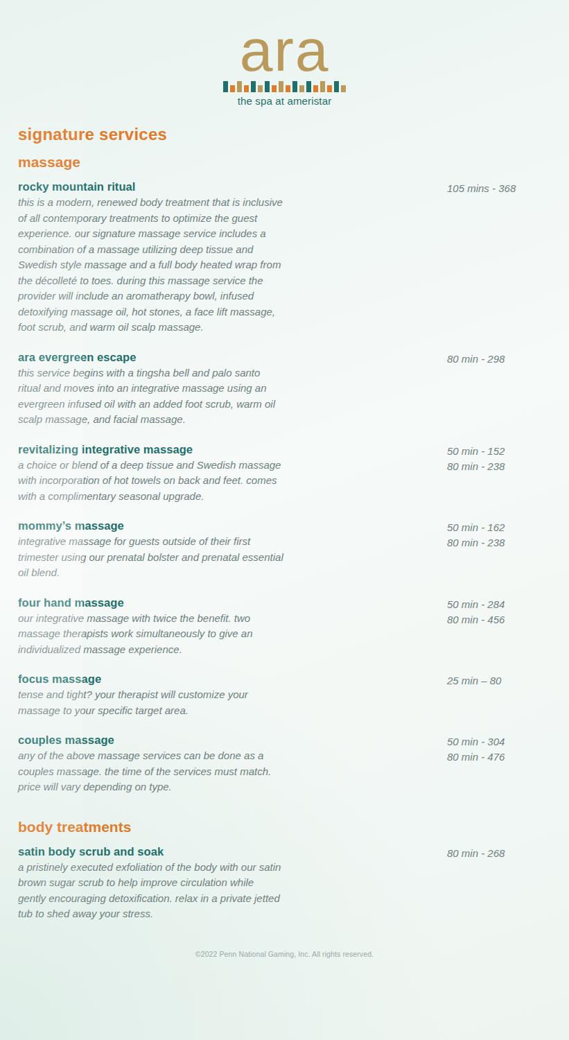ara
the spa at ameristar
signature services
massage
rocky mountain ritual
this is a modern, renewed body treatment that is inclusive of all contemporary treatments to optimize the guest experience. our signature massage service includes a combination of a massage utilizing deep tissue and Swedish style massage and a full body heated wrap from the décolleté to toes. during this massage service the provider will include an aromatherapy bowl, infused detoxifying massage oil, hot stones, a face lift massage, foot scrub, and warm oil scalp massage.
105 mins - 368
ara evergreen escape
this service begins with a tingsha bell and palo santo ritual and moves into an integrative massage using an evergreen infused oil with an added foot scrub, warm oil scalp massage, and facial massage.
80 min - 298
revitalizing integrative massage
a choice or blend of a deep tissue and Swedish massage with incorporation of hot towels on back and feet. comes with a complimentary seasonal upgrade.
50 min - 152
80 min - 238
mommy’s massage
integrative massage for guests outside of their first trimester using our prenatal bolster and prenatal essential oil blend.
50 min - 162
80 min - 238
four hand massage
our integrative massage with twice the benefit. two massage therapists work simultaneously to give an individualized massage experience.
50 min - 284
80 min - 456
focus massage
tense and tight? your therapist will customize your massage to your specific target area.
25 min – 80
couples massage
any of the above massage services can be done as a couples massage. the time of the services must match. price will vary depending on type.
50 min - 304
80 min - 476
body treatments
satin body scrub and soak
a pristinely executed exfoliation of the body with our satin brown sugar scrub to help improve circulation while gently encouraging detoxification. relax in a private jetted tub to shed away your stress.
80 min - 268
©2022 Penn National Gaming, Inc. All rights reserved.